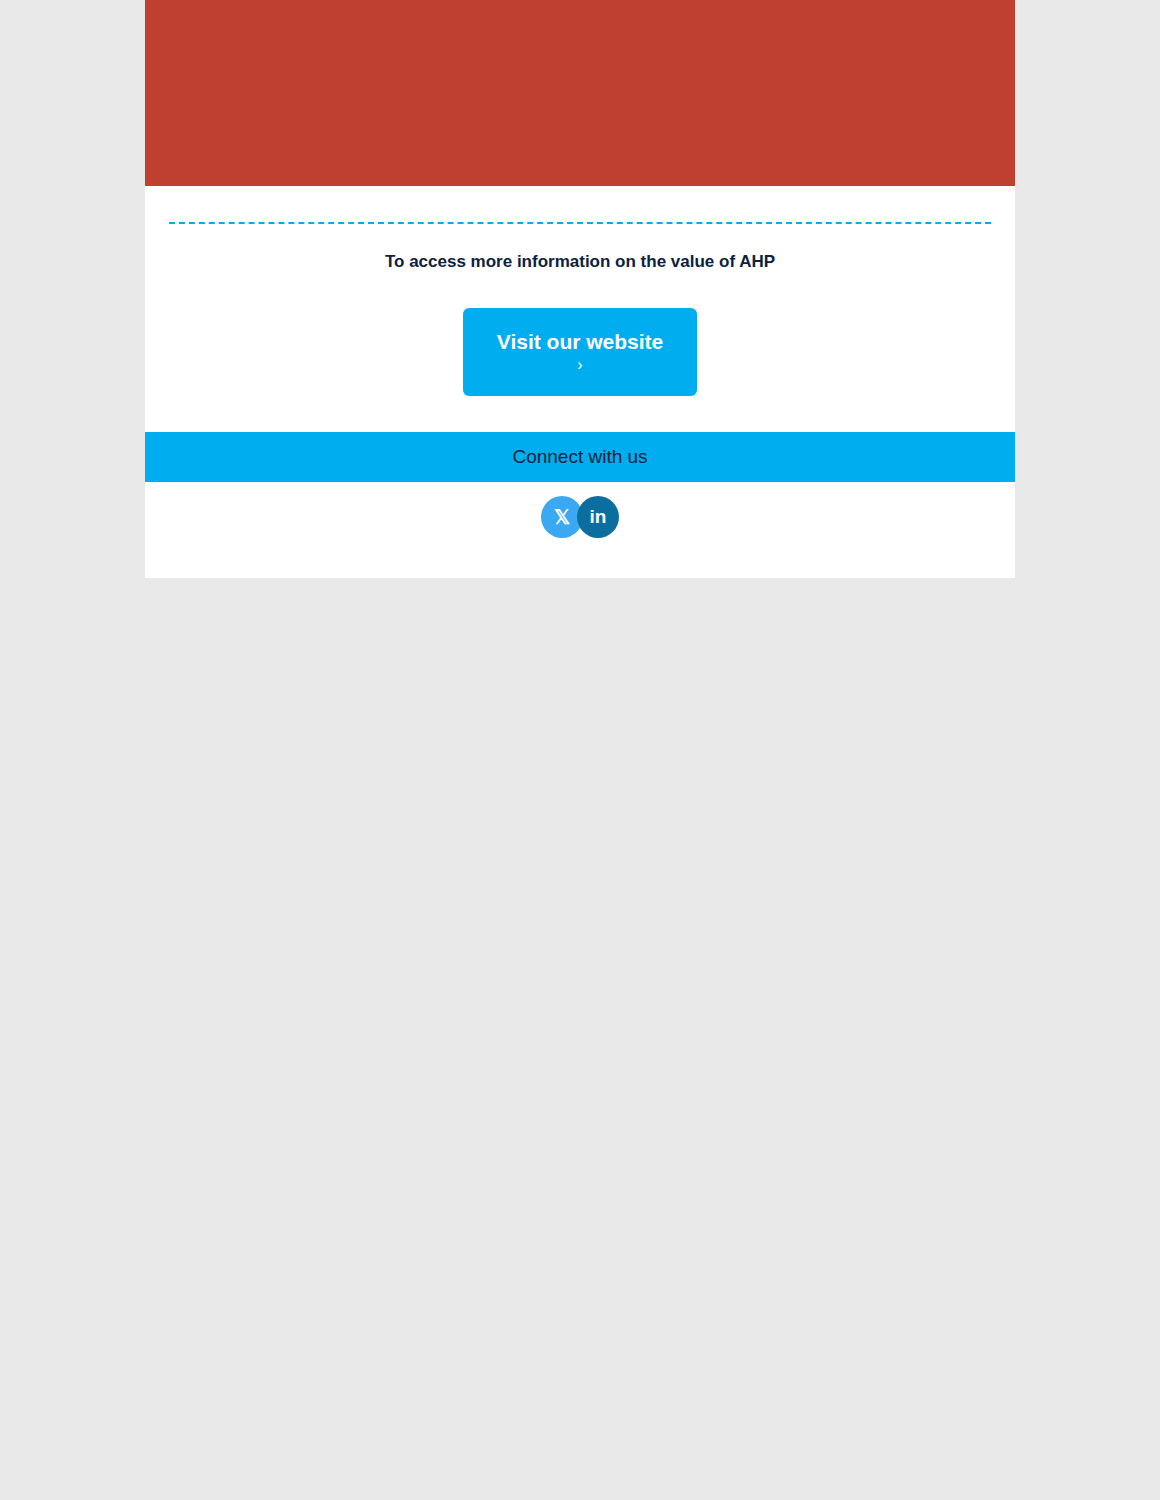To access more information on the value of AHP
Visit our website›
Connect with us
𝕏in